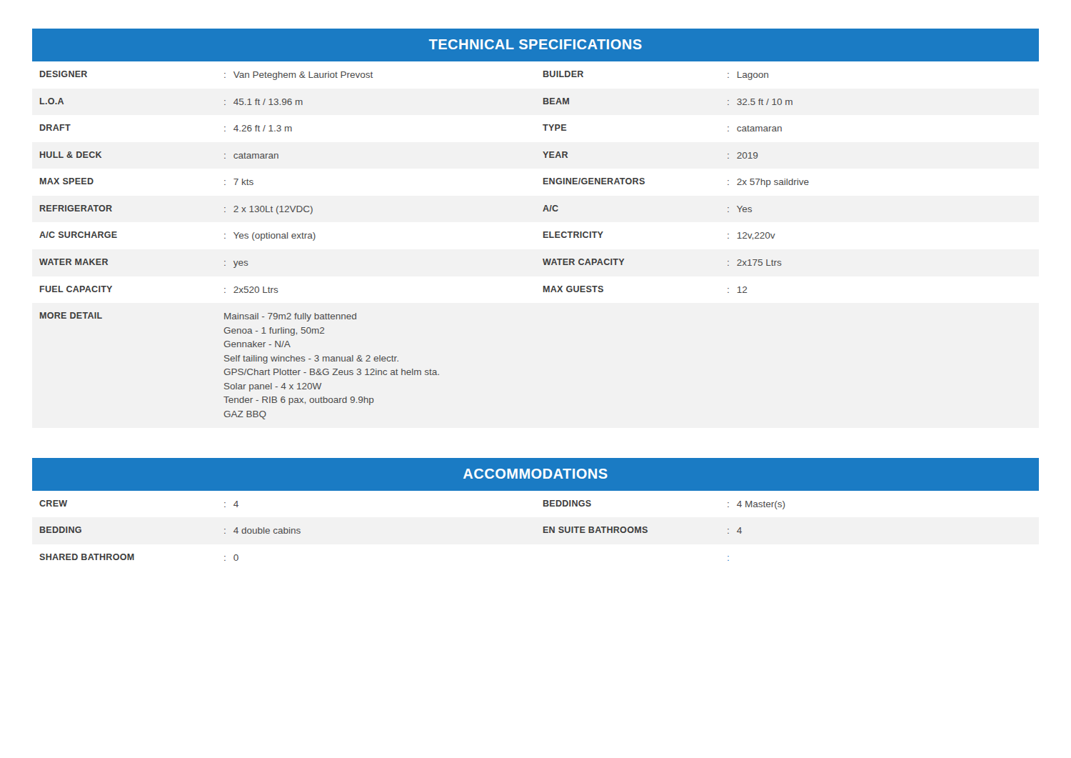TECHNICAL SPECIFICATIONS
| DESIGNER | : Van Peteghem & Lauriot Prevost | BUILDER | : Lagoon |
| L.O.A | : 45.1 ft / 13.96 m | BEAM | : 32.5 ft / 10 m |
| DRAFT | : 4.26 ft / 1.3 m | TYPE | : catamaran |
| HULL & DECK | : catamaran | YEAR | : 2019 |
| MAX SPEED | : 7 kts | ENGINE/GENERATORS | : 2x 57hp saildrive |
| REFRIGERATOR | : 2 x 130Lt (12VDC) | A/C | : Yes |
| A/C SURCHARGE | : Yes (optional extra) | ELECTRICITY | : 12v,220v |
| WATER MAKER | : yes | WATER CAPACITY | : 2x175 Ltrs |
| FUEL CAPACITY | : 2x520 Ltrs | MAX GUESTS | : 12 |
| MORE DETAIL | Mainsail - 79m2 fully battenned Genoa - 1 furling, 50m2 Gennaker - N/A Self tailing winches - 3 manual & 2 electr. GPS/Chart Plotter - B&G Zeus 3 12inc at helm sta. Solar panel - 4 x 120W Tender - RIB 6 pax, outboard 9.9hp GAZ BBQ |
ACCOMMODATIONS
| CREW | : 4 | BEDDINGS | : 4 Master(s) |
| BEDDING | : 4 double cabins | EN SUITE BATHROOMS | : 4 |
| SHARED BATHROOM | : 0 | | : |